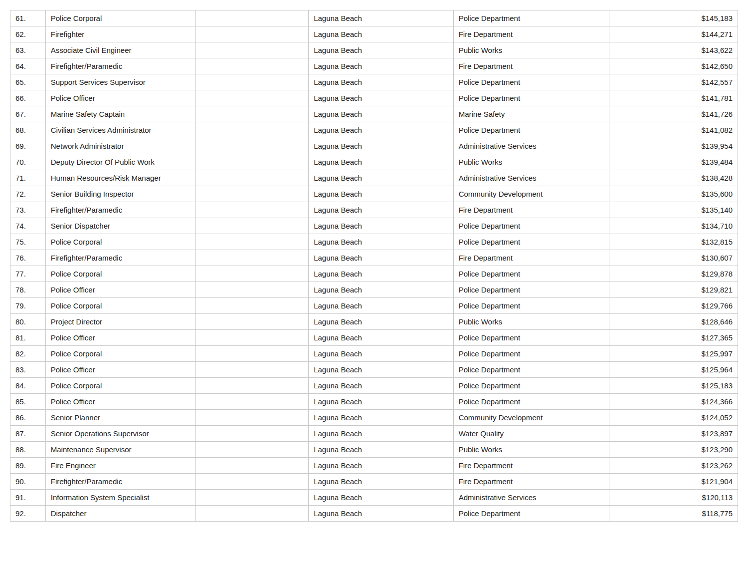| 61. | Police Corporal | | Laguna Beach | Police Department | $145,183 |
| 62. | Firefighter | | Laguna Beach | Fire Department | $144,271 |
| 63. | Associate Civil Engineer | | Laguna Beach | Public Works | $143,622 |
| 64. | Firefighter/Paramedic | | Laguna Beach | Fire Department | $142,650 |
| 65. | Support Services Supervisor | | Laguna Beach | Police Department | $142,557 |
| 66. | Police Officer | | Laguna Beach | Police Department | $141,781 |
| 67. | Marine Safety Captain | | Laguna Beach | Marine Safety | $141,726 |
| 68. | Civilian Services Administrator | | Laguna Beach | Police Department | $141,082 |
| 69. | Network Administrator | | Laguna Beach | Administrative Services | $139,954 |
| 70. | Deputy Director Of Public Work | | Laguna Beach | Public Works | $139,484 |
| 71. | Human Resources/Risk Manager | | Laguna Beach | Administrative Services | $138,428 |
| 72. | Senior Building Inspector | | Laguna Beach | Community Development | $135,600 |
| 73. | Firefighter/Paramedic | | Laguna Beach | Fire Department | $135,140 |
| 74. | Senior Dispatcher | | Laguna Beach | Police Department | $134,710 |
| 75. | Police Corporal | | Laguna Beach | Police Department | $132,815 |
| 76. | Firefighter/Paramedic | | Laguna Beach | Fire Department | $130,607 |
| 77. | Police Corporal | | Laguna Beach | Police Department | $129,878 |
| 78. | Police Officer | | Laguna Beach | Police Department | $129,821 |
| 79. | Police Corporal | | Laguna Beach | Police Department | $129,766 |
| 80. | Project Director | | Laguna Beach | Public Works | $128,646 |
| 81. | Police Officer | | Laguna Beach | Police Department | $127,365 |
| 82. | Police Corporal | | Laguna Beach | Police Department | $125,997 |
| 83. | Police Officer | | Laguna Beach | Police Department | $125,964 |
| 84. | Police Corporal | | Laguna Beach | Police Department | $125,183 |
| 85. | Police Officer | | Laguna Beach | Police Department | $124,366 |
| 86. | Senior Planner | | Laguna Beach | Community Development | $124,052 |
| 87. | Senior Operations Supervisor | | Laguna Beach | Water Quality | $123,897 |
| 88. | Maintenance Supervisor | | Laguna Beach | Public Works | $123,290 |
| 89. | Fire Engineer | | Laguna Beach | Fire Department | $123,262 |
| 90. | Firefighter/Paramedic | | Laguna Beach | Fire Department | $121,904 |
| 91. | Information System Specialist | | Laguna Beach | Administrative Services | $120,113 |
| 92. | Dispatcher | | Laguna Beach | Police Department | $118,775 |